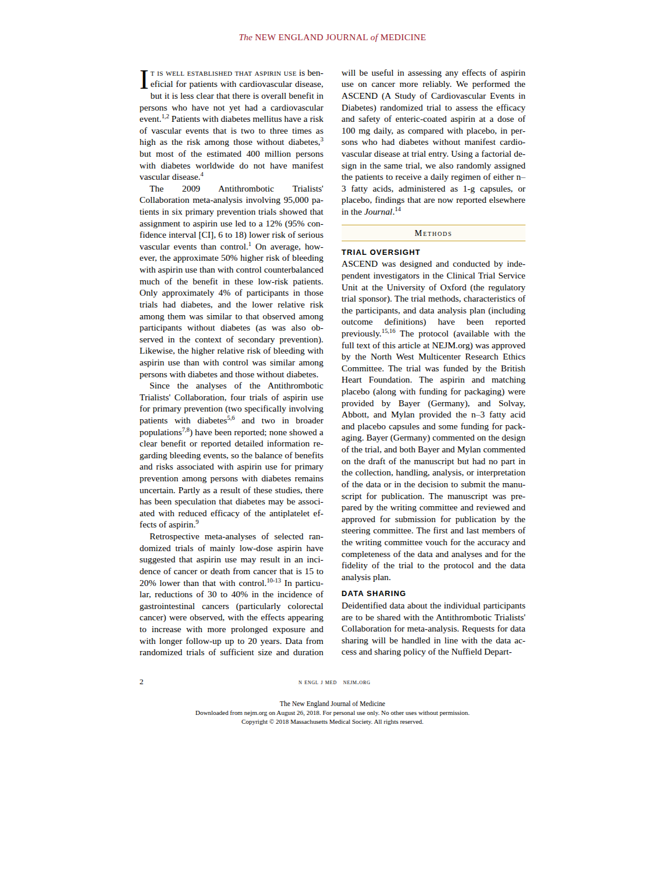The NEW ENGLAND JOURNAL of MEDICINE
It is well established that aspirin use is beneficial for patients with cardiovascular disease, but it is less clear that there is overall benefit in persons who have not yet had a cardiovascular event.1,2 Patients with diabetes mellitus have a risk of vascular events that is two to three times as high as the risk among those without diabetes,3 but most of the estimated 400 million persons with diabetes worldwide do not have manifest vascular disease.4
The 2009 Antithrombotic Trialists' Collaboration meta-analysis involving 95,000 patients in six primary prevention trials showed that assignment to aspirin use led to a 12% (95% confidence interval [CI], 6 to 18) lower risk of serious vascular events than control.1 On average, however, the approximate 50% higher risk of bleeding with aspirin use than with control counterbalanced much of the benefit in these low-risk patients. Only approximately 4% of participants in those trials had diabetes, and the lower relative risk among them was similar to that observed among participants without diabetes (as was also observed in the context of secondary prevention). Likewise, the higher relative risk of bleeding with aspirin use than with control was similar among persons with diabetes and those without diabetes.
Since the analyses of the Antithrombotic Trialists' Collaboration, four trials of aspirin use for primary prevention (two specifically involving patients with diabetes5,6 and two in broader populations7,8) have been reported; none showed a clear benefit or reported detailed information regarding bleeding events, so the balance of benefits and risks associated with aspirin use for primary prevention among persons with diabetes remains uncertain. Partly as a result of these studies, there has been speculation that diabetes may be associated with reduced efficacy of the antiplatelet effects of aspirin.9
Retrospective meta-analyses of selected randomized trials of mainly low-dose aspirin have suggested that aspirin use may result in an incidence of cancer or death from cancer that is 15 to 20% lower than that with control.10-13 In particular, reductions of 30 to 40% in the incidence of gastrointestinal cancers (particularly colorectal cancer) were observed, with the effects appearing to increase with more prolonged exposure and with longer follow-up up to 20 years. Data from randomized trials of sufficient size and duration will be useful in assessing any effects of aspirin use on cancer more reliably. We performed the ASCEND (A Study of Cardiovascular Events in Diabetes) randomized trial to assess the efficacy and safety of enteric-coated aspirin at a dose of 100 mg daily, as compared with placebo, in persons who had diabetes without manifest cardiovascular disease at trial entry. Using a factorial design in the same trial, we also randomly assigned the patients to receive a daily regimen of either n–3 fatty acids, administered as 1-g capsules, or placebo, findings that are now reported elsewhere in the Journal.14
Methods
Trial Oversight
ASCEND was designed and conducted by independent investigators in the Clinical Trial Service Unit at the University of Oxford (the regulatory trial sponsor). The trial methods, characteristics of the participants, and data analysis plan (including outcome definitions) have been reported previously.15,16 The protocol (available with the full text of this article at NEJM.org) was approved by the North West Multicenter Research Ethics Committee. The trial was funded by the British Heart Foundation. The aspirin and matching placebo (along with funding for packaging) were provided by Bayer (Germany), and Solvay, Abbott, and Mylan provided the n–3 fatty acid and placebo capsules and some funding for packaging. Bayer (Germany) commented on the design of the trial, and both Bayer and Mylan commented on the draft of the manuscript but had no part in the collection, handling, analysis, or interpretation of the data or in the decision to submit the manuscript for publication. The manuscript was prepared by the writing committee and reviewed and approved for submission for publication by the steering committee. The first and last members of the writing committee vouch for the accuracy and completeness of the data and analyses and for the fidelity of the trial to the protocol and the data analysis plan.
Data Sharing
Deidentified data about the individual participants are to be shared with the Antithrombotic Trialists' Collaboration for meta-analysis. Requests for data sharing will be handled in line with the data access and sharing policy of the Nuffield Depart-
2
n engl j med nejm.org
The New England Journal of Medicine
Downloaded from nejm.org on August 26, 2018. For personal use only. No other uses without permission.
Copyright © 2018 Massachusetts Medical Society. All rights reserved.